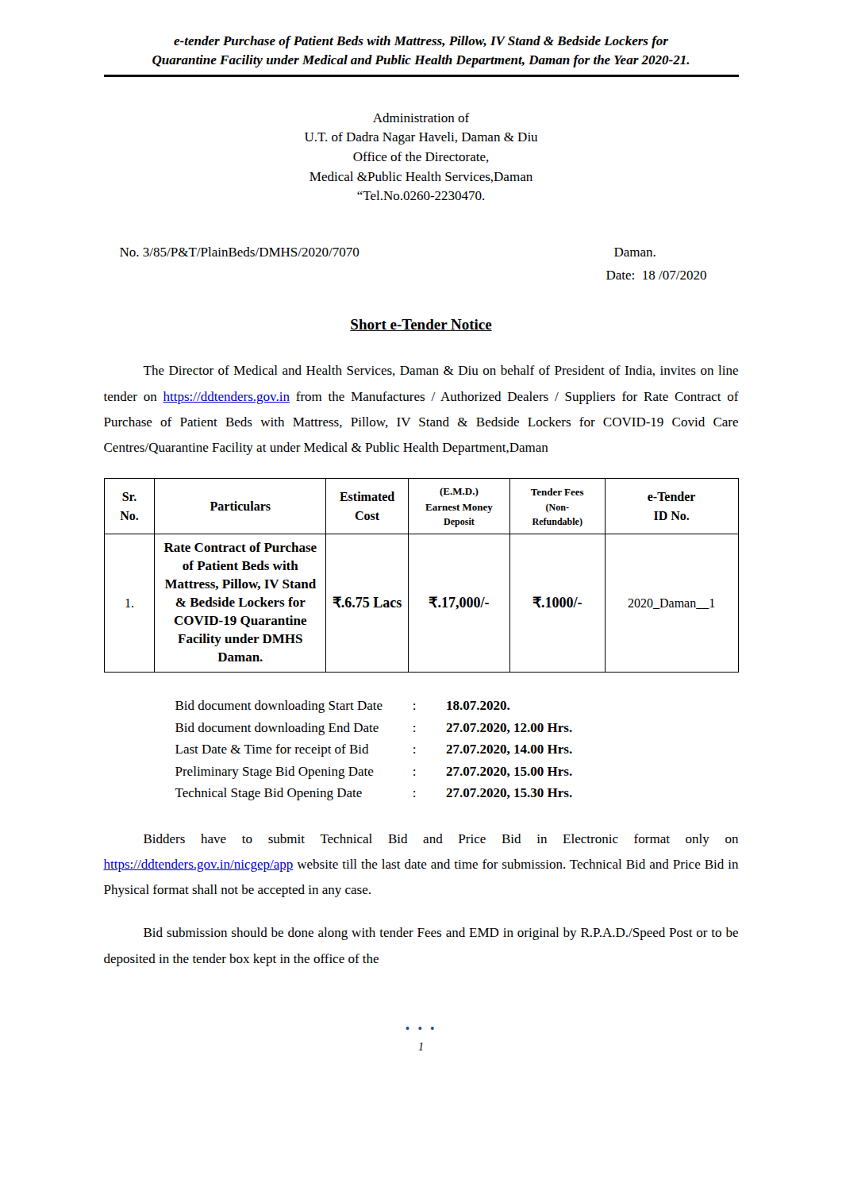e-tender Purchase of Patient Beds with Mattress, Pillow, IV Stand & Bedside Lockers for
Quarantine Facility under Medical and Public Health Department, Daman for the Year 2020-21.
Administration of
U.T. of Dadra Nagar Haveli, Daman & Diu
Office of the Directorate,
Medical &Public Health Services,Daman
“Tel.No.0260-2230470.
No. 3/85/P&T/PlainBeds/DMHS/2020/7070
Daman. Date: 18 /07/2020
Short e-Tender Notice
The Director of Medical and Health Services, Daman & Diu on behalf of President of India, invites on line tender on https://ddtenders.gov.in from the Manufactures / Authorized Dealers / Suppliers for Rate Contract of Purchase of Patient Beds with Mattress, Pillow, IV Stand & Bedside Lockers for COVID-19 Covid Care Centres/Quarantine Facility at under Medical & Public Health Department,Daman
| Sr. No. | Particulars | Estimated Cost | (E.M.D.) Earnest Money Deposit | Tender Fees (Non- Refundable) | e-Tender ID No. |
| --- | --- | --- | --- | --- | --- |
| 1. | Rate Contract of Purchase of Patient Beds with Mattress, Pillow, IV Stand & Bedside Lockers for COVID-19 Quarantine Facility under DMHS Daman. | ₹.6.75 Lacs | ₹.17,000/- | ₹.1000/- | 2020_Daman__1 |
| Bid document downloading Start Date | : | 18.07.2020. |
| Bid document downloading End Date | : | 27.07.2020, 12.00 Hrs. |
| Last Date & Time for receipt of Bid | : | 27.07.2020, 14.00 Hrs. |
| Preliminary Stage Bid Opening Date | : | 27.07.2020, 15.00 Hrs. |
| Technical Stage Bid Opening Date | : | 27.07.2020, 15.30 Hrs. |
Bidders have to submit Technical Bid and Price Bid in Electronic format only on https://ddtenders.gov.in/nicgep/app website till the last date and time for submission. Technical Bid and Price Bid in Physical format shall not be accepted in any case.
Bid submission should be done along with tender Fees and EMD in original by R.P.A.D./Speed Post or to be deposited in the tender box kept in the office of the
• • •
1